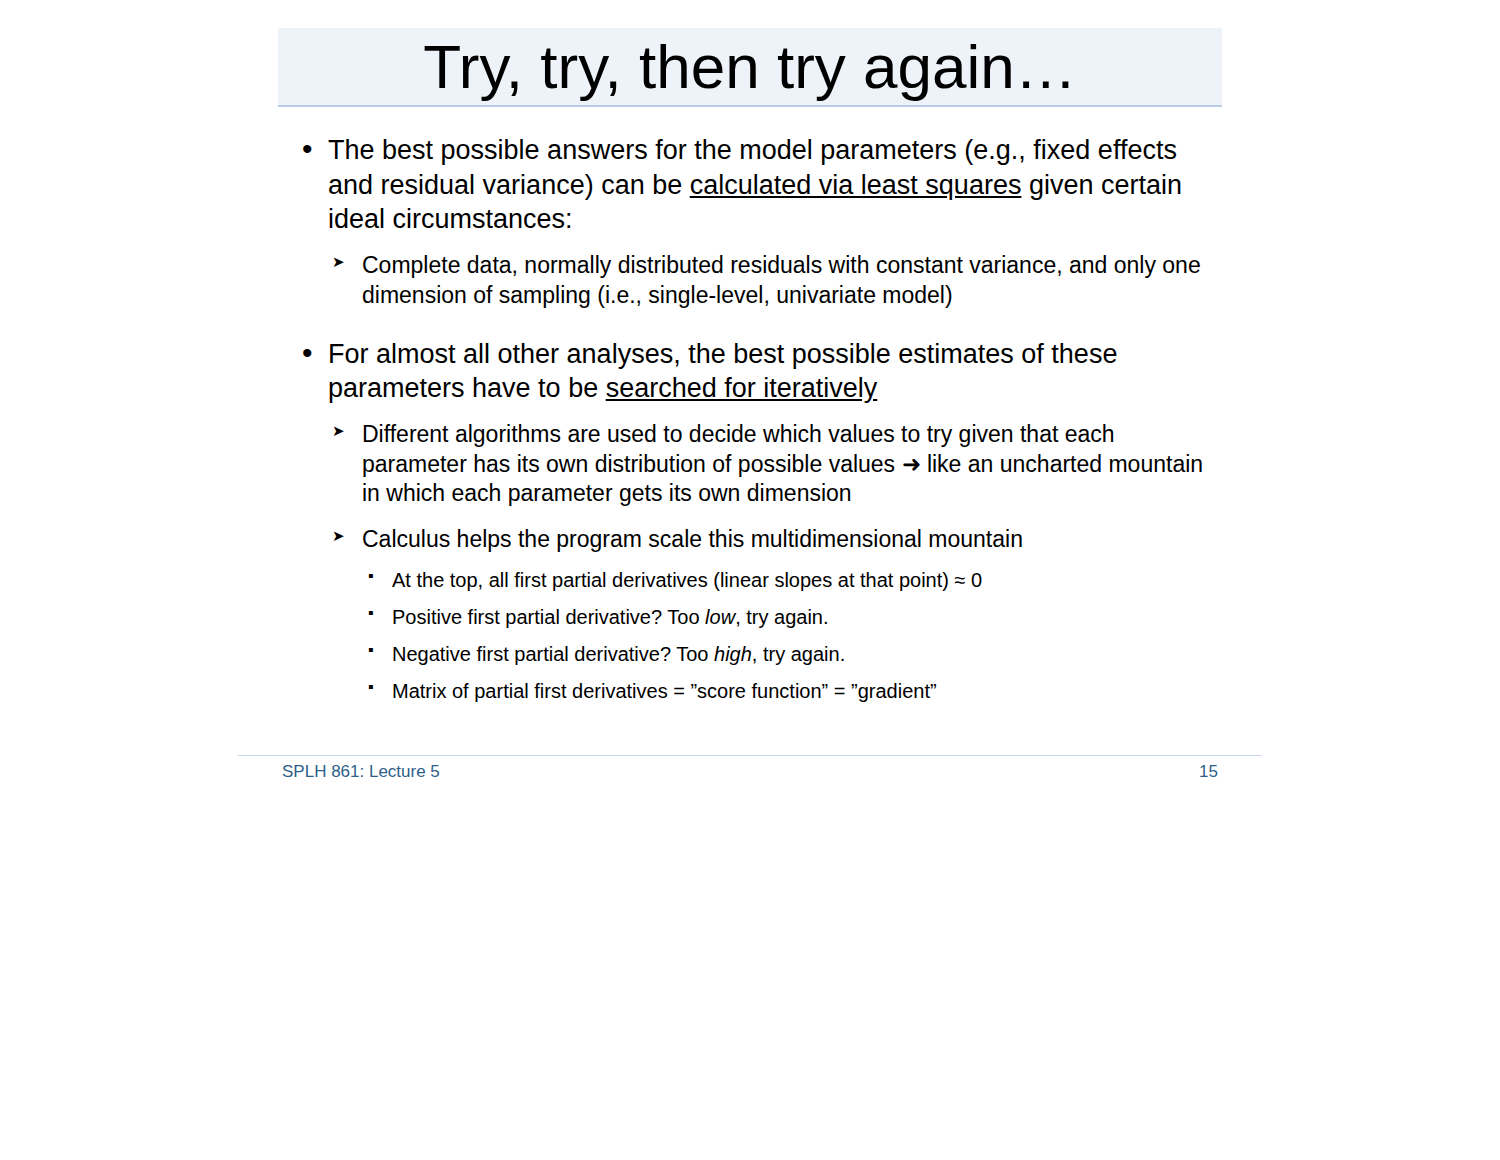Try, try, then try again…
The best possible answers for the model parameters (e.g., fixed effects and residual variance) can be calculated via least squares given certain ideal circumstances:
Complete data, normally distributed residuals with constant variance, and only one dimension of sampling (i.e., single-level, univariate model)
For almost all other analyses, the best possible estimates of these parameters have to be searched for iteratively
Different algorithms are used to decide which values to try given that each parameter has its own distribution of possible values ➜ like an uncharted mountain in which each parameter gets its own dimension
Calculus helps the program scale this multidimensional mountain
At the top, all first partial derivatives (linear slopes at that point) ≈ 0
Positive first partial derivative? Too low, try again.
Negative first partial derivative? Too high, try again.
Matrix of partial first derivatives = ”score function” = ”gradient”
SPLH 861: Lecture 5 15